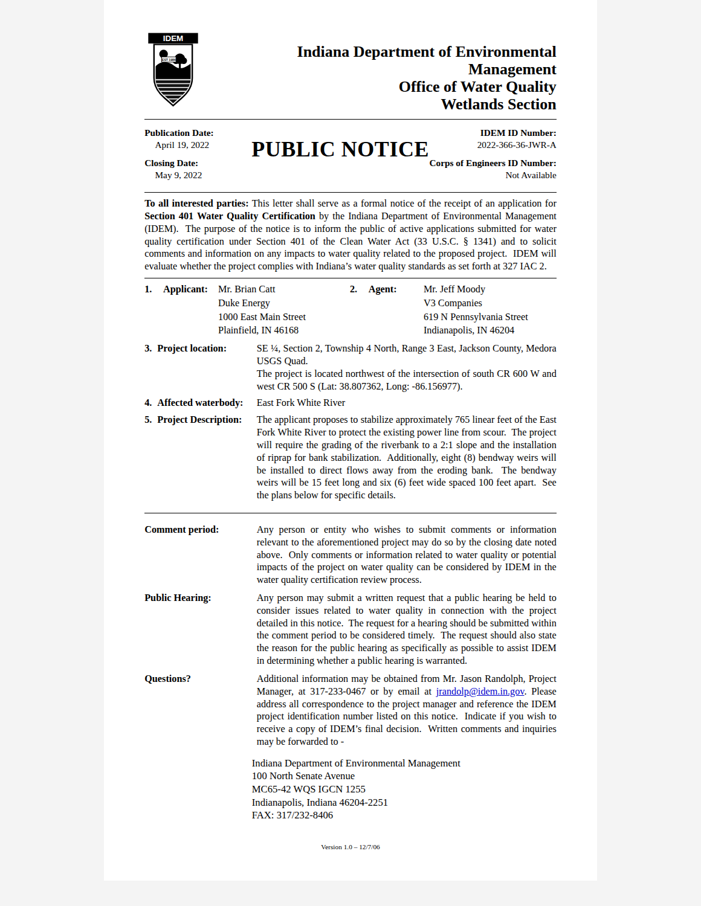IDEM EST 1986
Indiana Department of Environmental Management
Office of Water Quality
Wetlands Section
Publication Date:
April 19, 2022
Closing Date:
May 9, 2022
PUBLIC NOTICE
IDEM ID Number:
2022-366-36-JWR-A
Corps of Engineers ID Number:
Not Available
To all interested parties: This letter shall serve as a formal notice of the receipt of an application for Section 401 Water Quality Certification by the Indiana Department of Environmental Management (IDEM). The purpose of the notice is to inform the public of active applications submitted for water quality certification under Section 401 of the Clean Water Act (33 U.S.C. § 1341) and to solicit comments and information on any impacts to water quality related to the proposed project. IDEM will evaluate whether the project complies with Indiana’s water quality standards as set forth at 327 IAC 2.
| 1. | Applicant: | Mr. Brian Catt | | 2. | Agent: | Mr. Jeff Moody |
| | | Duke Energy | | | | V3 Companies |
| | | 1000 East Main Street | | | | 619 N Pennsylvania Street |
| | | Plainfield, IN 46168 | | | | Indianapolis, IN 46204 |
| 3. Project location: | SE ¼, Section 2, Township 4 North, Range 3 East, Jackson County, Medora USGS Quad. The project is located northwest of the intersection of south CR 600 W and west CR 500 S (Lat: 38.807362, Long: -86.156977). |
| 4. Affected waterbody: | East Fork White River |
| 5. Project Description: | The applicant proposes to stabilize approximately 765 linear feet of the East Fork White River to protect the existing power line from scour. The project will require the grading of the riverbank to a 2:1 slope and the installation of riprap for bank stabilization. Additionally, eight (8) bendway weirs will be installed to direct flows away from the eroding bank. The bendway weirs will be 15 feet long and six (6) feet wide spaced 100 feet apart. See the plans below for specific details. |
| Comment period: | Any person or entity who wishes to submit comments or information relevant to the aforementioned project may do so by the closing date noted above. Only comments or information related to water quality or potential impacts of the project on water quality can be considered by IDEM in the water quality certification review process. |
| Public Hearing: | Any person may submit a written request that a public hearing be held to consider issues related to water quality in connection with the project detailed in this notice. The request for a hearing should be submitted within the comment period to be considered timely. The request should also state the reason for the public hearing as specifically as possible to assist IDEM in determining whether a public hearing is warranted. |
| Questions? | Additional information may be obtained from Mr. Jason Randolph, Project Manager, at 317-233-0467 or by email at jrandolp@idem.in.gov . Please address all correspondence to the project manager and reference the IDEM project identification number listed on this notice. Indicate if you wish to receive a copy of IDEM’s final decision. Written comments and inquiries may be forwarded to - |
Indiana Department of Environmental Management
100 North Senate Avenue
MC65-42 WQS IGCN 1255
Indianapolis, Indiana 46204-2251
FAX: 317/232-8406
Version 1.0 – 12/7/06